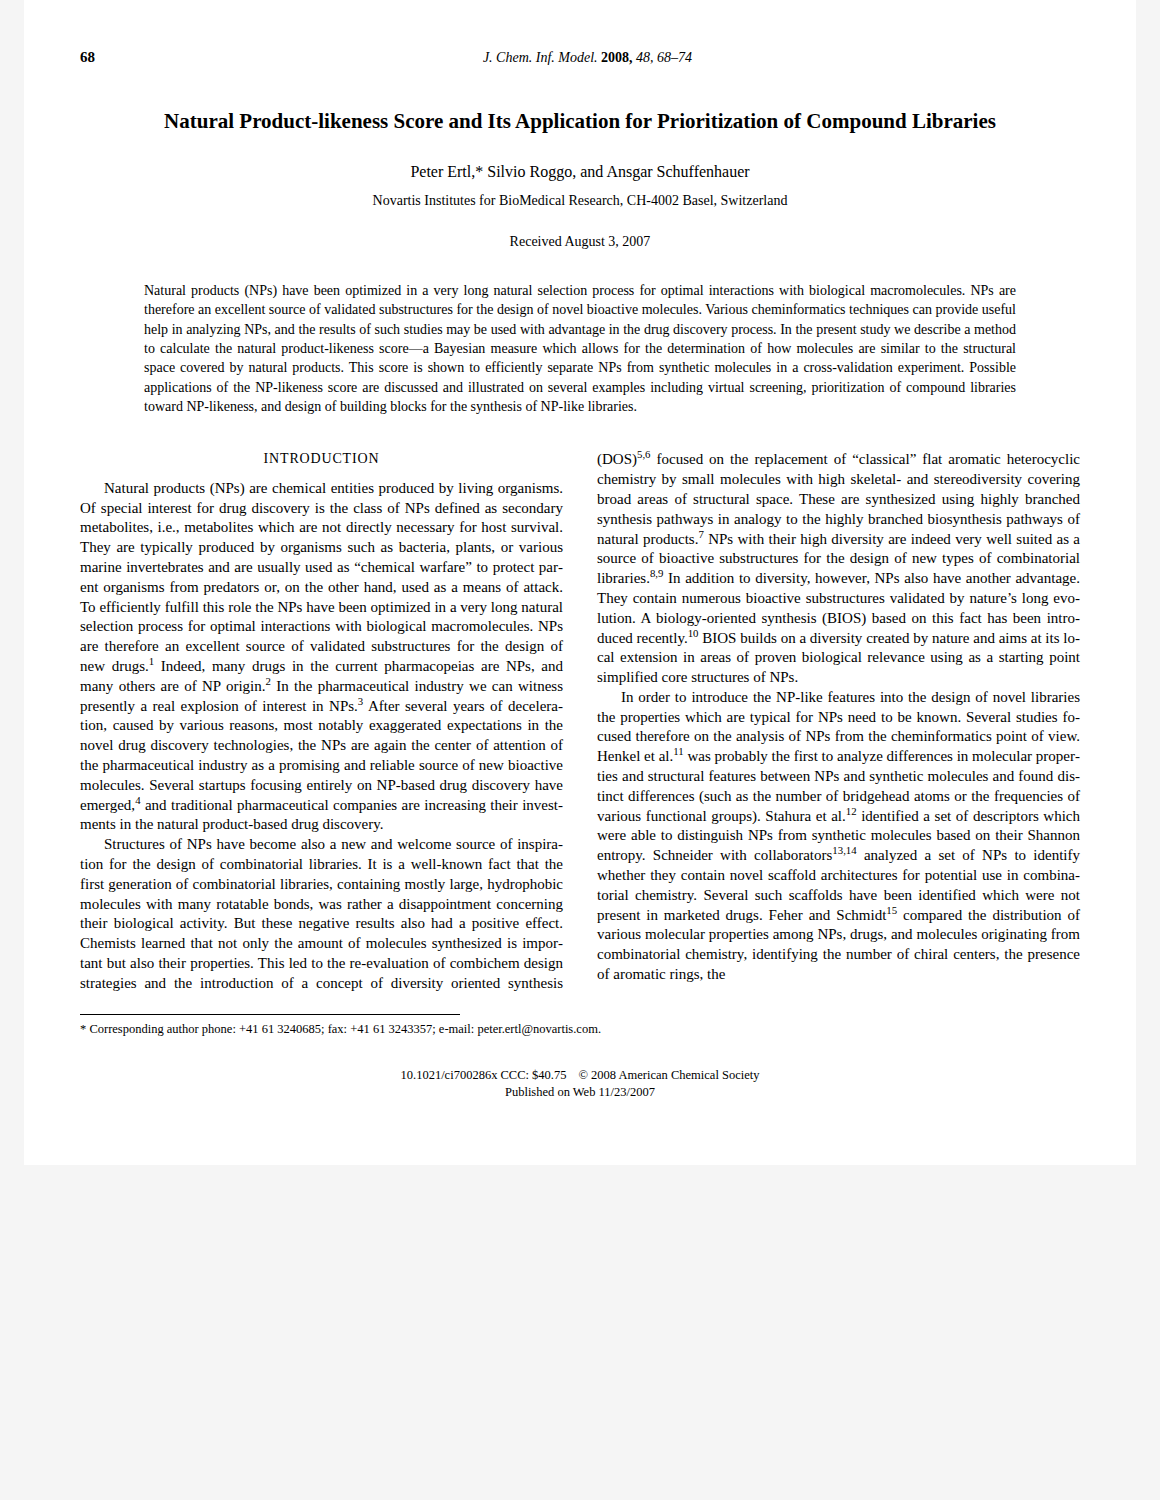68 J. Chem. Inf. Model. 2008, 48, 68–74
Natural Product-likeness Score and Its Application for Prioritization of Compound Libraries
Peter Ertl,* Silvio Roggo, and Ansgar Schuffenhauer
Novartis Institutes for BioMedical Research, CH-4002 Basel, Switzerland
Received August 3, 2007
Natural products (NPs) have been optimized in a very long natural selection process for optimal interactions with biological macromolecules. NPs are therefore an excellent source of validated substructures for the design of novel bioactive molecules. Various cheminformatics techniques can provide useful help in analyzing NPs, and the results of such studies may be used with advantage in the drug discovery process. In the present study we describe a method to calculate the natural product-likeness score—a Bayesian measure which allows for the determination of how molecules are similar to the structural space covered by natural products. This score is shown to efficiently separate NPs from synthetic molecules in a cross-validation experiment. Possible applications of the NP-likeness score are discussed and illustrated on several examples including virtual screening, prioritization of compound libraries toward NP-likeness, and design of building blocks for the synthesis of NP-like libraries.
INTRODUCTION
Natural products (NPs) are chemical entities produced by living organisms. Of special interest for drug discovery is the class of NPs defined as secondary metabolites, i.e., metabolites which are not directly necessary for host survival. They are typically produced by organisms such as bacteria, plants, or various marine invertebrates and are usually used as “chemical warfare” to protect parent organisms from predators or, on the other hand, used as a means of attack. To efficiently fulfill this role the NPs have been optimized in a very long natural selection process for optimal interactions with biological macromolecules. NPs are therefore an excellent source of validated substructures for the design of new drugs.1 Indeed, many drugs in the current pharmacopeias are NPs, and many others are of NP origin.2 In the pharmaceutical industry we can witness presently a real explosion of interest in NPs.3 After several years of deceleration, caused by various reasons, most notably exaggerated expectations in the novel drug discovery technologies, the NPs are again the center of attention of the pharmaceutical industry as a promising and reliable source of new bioactive molecules. Several startups focusing entirely on NP-based drug discovery have emerged,4 and traditional pharmaceutical companies are increasing their investments in the natural product-based drug discovery.
Structures of NPs have become also a new and welcome source of inspiration for the design of combinatorial libraries. It is a well-known fact that the first generation of combinatorial libraries, containing mostly large, hydrophobic molecules with many rotatable bonds, was rather a disappointment concerning their biological activity. But these negative results also had a positive effect. Chemists learned that not only the amount of molecules synthesized is important but also their properties. This led to the re-evaluation of combichem design strategies and the introduction of a concept of diversity oriented synthesis (DOS)5,6 focused on the replacement of “classical” flat aromatic heterocyclic chemistry by small molecules with high skeletal- and stereodiversity covering broad areas of structural space. These are synthesized using highly branched synthesis pathways in analogy to the highly branched biosynthesis pathways of natural products.7 NPs with their high diversity are indeed very well suited as a source of bioactive substructures for the design of new types of combinatorial libraries.8,9 In addition to diversity, however, NPs also have another advantage. They contain numerous bioactive substructures validated by nature’s long evolution. A biology-oriented synthesis (BIOS) based on this fact has been introduced recently.10 BIOS builds on a diversity created by nature and aims at its local extension in areas of proven biological relevance using as a starting point simplified core structures of NPs.
In order to introduce the NP-like features into the design of novel libraries the properties which are typical for NPs need to be known. Several studies focused therefore on the analysis of NPs from the cheminformatics point of view. Henkel et al.11 was probably the first to analyze differences in molecular properties and structural features between NPs and synthetic molecules and found distinct differences (such as the number of bridgehead atoms or the frequencies of various functional groups). Stahura et al.12 identified a set of descriptors which were able to distinguish NPs from synthetic molecules based on their Shannon entropy. Schneider with collaborators13,14 analyzed a set of NPs to identify whether they contain novel scaffold architectures for potential use in combinatorial chemistry. Several such scaffolds have been identified which were not present in marketed drugs. Feher and Schmidt15 compared the distribution of various molecular properties among NPs, drugs, and molecules originating from combinatorial chemistry, identifying the number of chiral centers, the presence of aromatic rings, the
* Corresponding author phone: +41 61 3240685; fax: +41 61 3243357; e-mail: peter.ertl@novartis.com.
10.1021/ci700286x CCC: $40.75 © 2008 American Chemical Society
Published on Web 11/23/2007